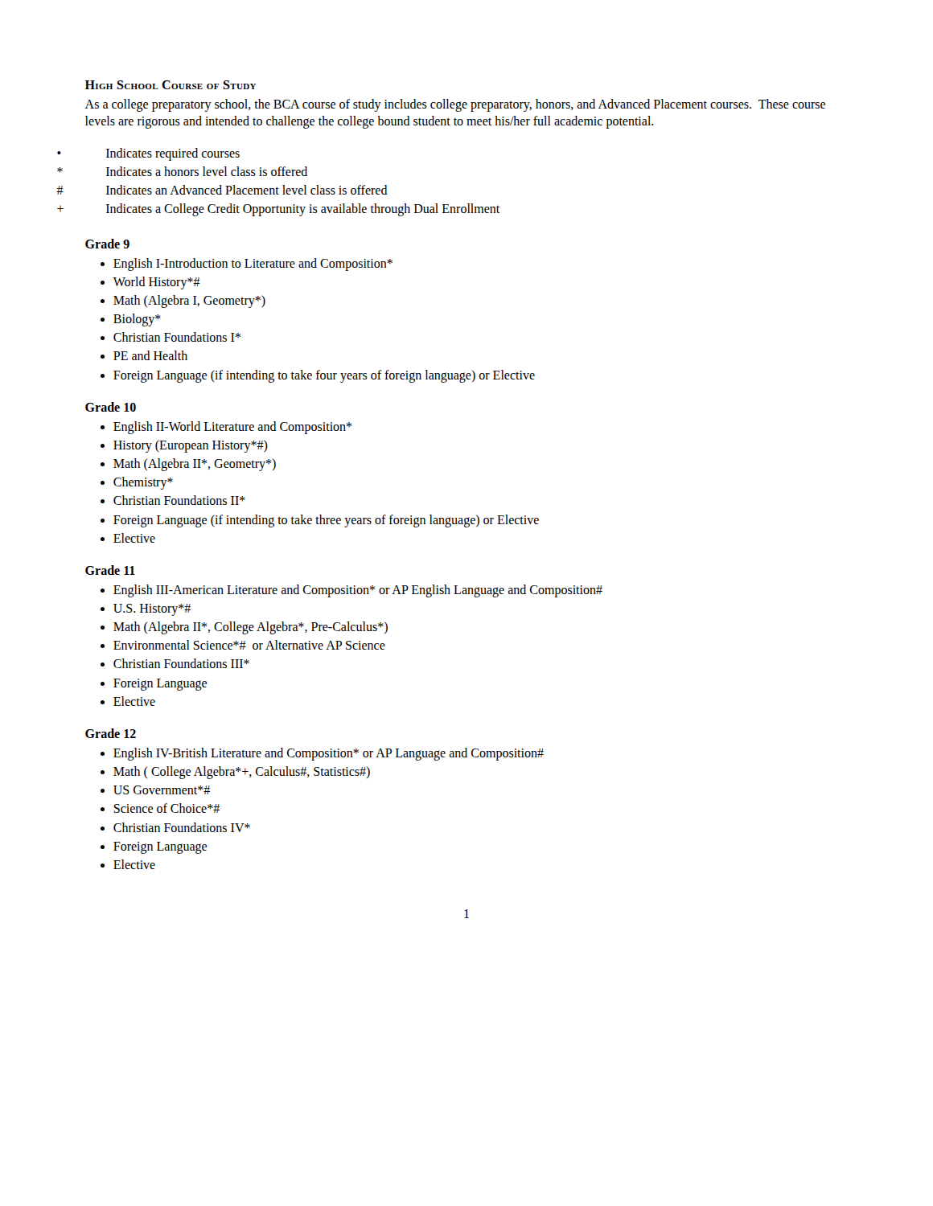High School Course of Study
As a college preparatory school, the BCA course of study includes college preparatory, honors, and Advanced Placement courses. These course levels are rigorous and intended to challenge the college bound student to meet his/her full academic potential.
•Indicates required courses
*Indicates a honors level class is offered
#Indicates an Advanced Placement level class is offered
+Indicates a College Credit Opportunity is available through Dual Enrollment
Grade 9
English I-Introduction to Literature and Composition*
World History*#
Math (Algebra I, Geometry*)
Biology*
Christian Foundations I*
PE and Health
Foreign Language (if intending to take four years of foreign language) or Elective
Grade 10
English II-World Literature and Composition*
History (European History*#)
Math (Algebra II*, Geometry*)
Chemistry*
Christian Foundations II*
Foreign Language (if intending to take three years of foreign language) or Elective
Elective
Grade 11
English III-American Literature and Composition* or AP English Language and Composition#
U.S. History*#
Math (Algebra II*, College Algebra*, Pre-Calculus*)
Environmental Science*# or Alternative AP Science
Christian Foundations III*
Foreign Language
Elective
Grade 12
English IV-British Literature and Composition* or AP Language and Composition#
Math ( College Algebra*+, Calculus#, Statistics#)
US Government*#
Science of Choice*#
Christian Foundations IV*
Foreign Language
Elective
1